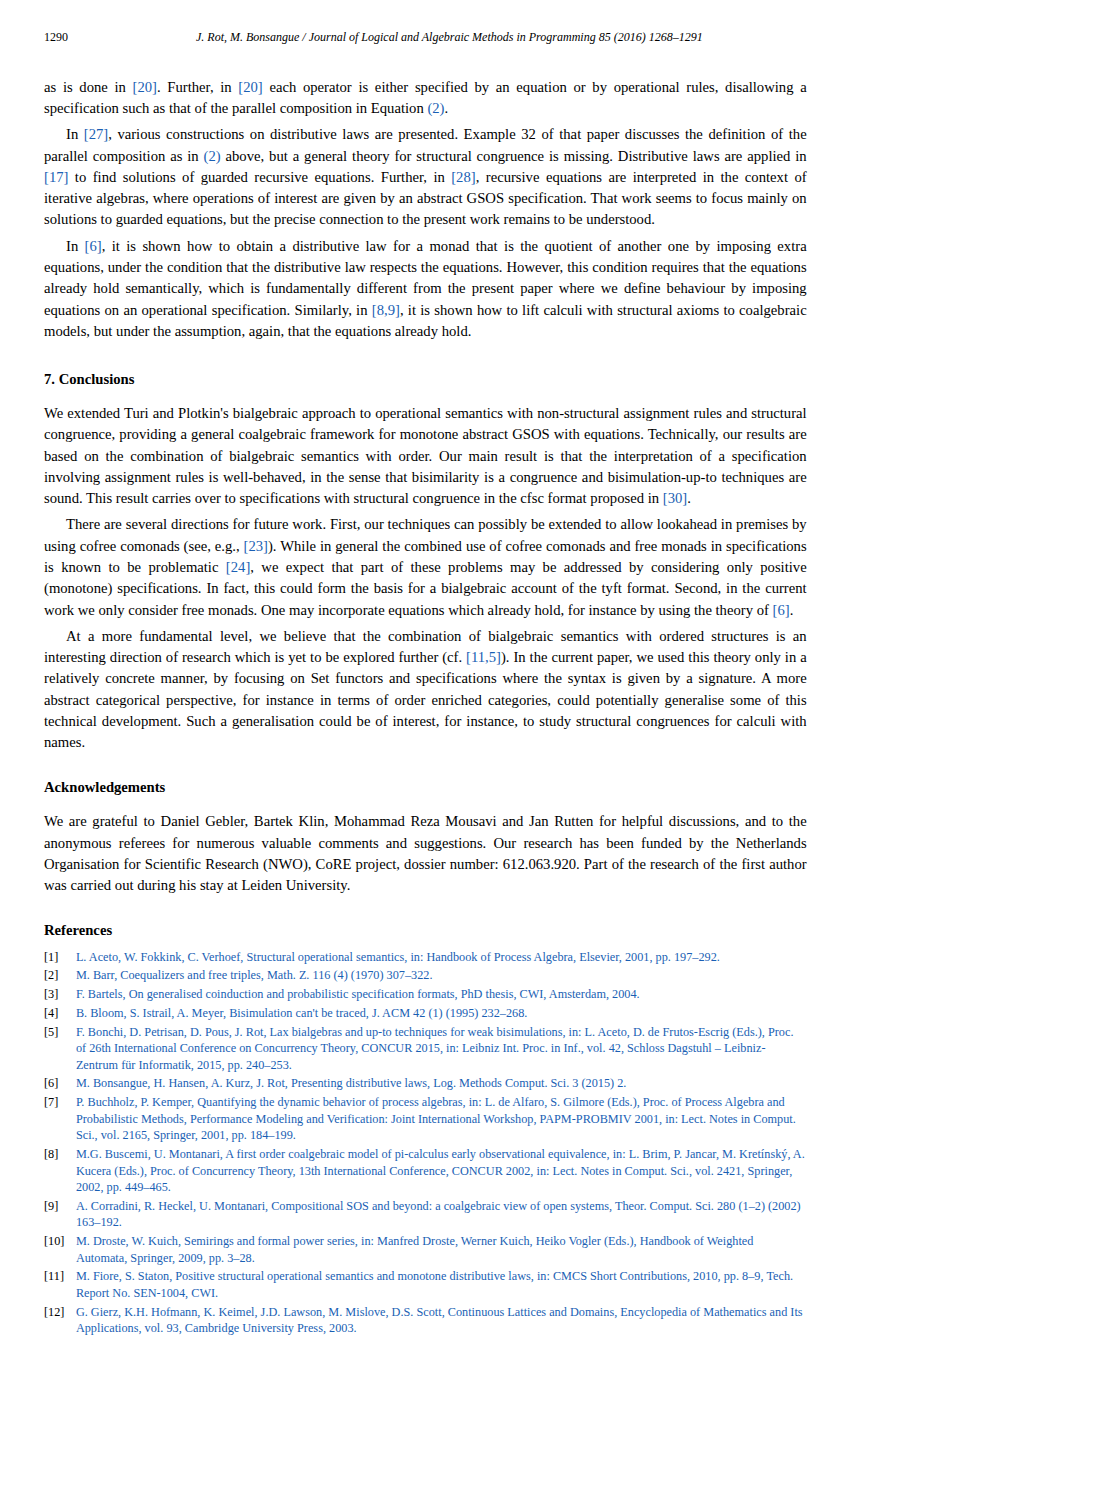1290 J. Rot, M. Bonsangue / Journal of Logical and Algebraic Methods in Programming 85 (2016) 1268–1291
as is done in [20]. Further, in [20] each operator is either specified by an equation or by operational rules, disallowing a specification such as that of the parallel composition in Equation (2).
In [27], various constructions on distributive laws are presented. Example 32 of that paper discusses the definition of the parallel composition as in (2) above, but a general theory for structural congruence is missing. Distributive laws are applied in [17] to find solutions of guarded recursive equations. Further, in [28], recursive equations are interpreted in the context of iterative algebras, where operations of interest are given by an abstract GSOS specification. That work seems to focus mainly on solutions to guarded equations, but the precise connection to the present work remains to be understood.
In [6], it is shown how to obtain a distributive law for a monad that is the quotient of another one by imposing extra equations, under the condition that the distributive law respects the equations. However, this condition requires that the equations already hold semantically, which is fundamentally different from the present paper where we define behaviour by imposing equations on an operational specification. Similarly, in [8,9], it is shown how to lift calculi with structural axioms to coalgebraic models, but under the assumption, again, that the equations already hold.
7. Conclusions
We extended Turi and Plotkin's bialgebraic approach to operational semantics with non-structural assignment rules and structural congruence, providing a general coalgebraic framework for monotone abstract GSOS with equations. Technically, our results are based on the combination of bialgebraic semantics with order. Our main result is that the interpretation of a specification involving assignment rules is well-behaved, in the sense that bisimilarity is a congruence and bisimulation-up-to techniques are sound. This result carries over to specifications with structural congruence in the cfsc format proposed in [30].
There are several directions for future work. First, our techniques can possibly be extended to allow lookahead in premises by using cofree comonads (see, e.g., [23]). While in general the combined use of cofree comonads and free monads in specifications is known to be problematic [24], we expect that part of these problems may be addressed by considering only positive (monotone) specifications. In fact, this could form the basis for a bialgebraic account of the tyft format. Second, in the current work we only consider free monads. One may incorporate equations which already hold, for instance by using the theory of [6].
At a more fundamental level, we believe that the combination of bialgebraic semantics with ordered structures is an interesting direction of research which is yet to be explored further (cf. [11,5]). In the current paper, we used this theory only in a relatively concrete manner, by focusing on Set functors and specifications where the syntax is given by a signature. A more abstract categorical perspective, for instance in terms of order enriched categories, could potentially generalise some of this technical development. Such a generalisation could be of interest, for instance, to study structural congruences for calculi with names.
Acknowledgements
We are grateful to Daniel Gebler, Bartek Klin, Mohammad Reza Mousavi and Jan Rutten for helpful discussions, and to the anonymous referees for numerous valuable comments and suggestions. Our research has been funded by the Netherlands Organisation for Scientific Research (NWO), CoRE project, dossier number: 612.063.920. Part of the research of the first author was carried out during his stay at Leiden University.
References
L. Aceto, W. Fokkink, C. Verhoef, Structural operational semantics, in: Handbook of Process Algebra, Elsevier, 2001, pp. 197–292.
M. Barr, Coequalizers and free triples, Math. Z. 116 (4) (1970) 307–322.
F. Bartels, On generalised coinduction and probabilistic specification formats, PhD thesis, CWI, Amsterdam, 2004.
B. Bloom, S. Istrail, A. Meyer, Bisimulation can't be traced, J. ACM 42 (1) (1995) 232–268.
F. Bonchi, D. Petrisan, D. Pous, J. Rot, Lax bialgebras and up-to techniques for weak bisimulations, in: L. Aceto, D. de Frutos-Escrig (Eds.), Proc. of 26th International Conference on Concurrency Theory, CONCUR 2015, in: Leibniz Int. Proc. in Inf., vol. 42, Schloss Dagstuhl – Leibniz-Zentrum für Informatik, 2015, pp. 240–253.
M. Bonsangue, H. Hansen, A. Kurz, J. Rot, Presenting distributive laws, Log. Methods Comput. Sci. 3 (2015) 2.
P. Buchholz, P. Kemper, Quantifying the dynamic behavior of process algebras, in: L. de Alfaro, S. Gilmore (Eds.), Proc. of Process Algebra and Probabilistic Methods, Performance Modeling and Verification: Joint International Workshop, PAPM-PROBMIV 2001, in: Lect. Notes in Comput. Sci., vol. 2165, Springer, 2001, pp. 184–199.
M.G. Buscemi, U. Montanari, A first order coalgebraic model of pi-calculus early observational equivalence, in: L. Brim, P. Jancar, M. Kretínský, A. Kucera (Eds.), Proc. of Concurrency Theory, 13th International Conference, CONCUR 2002, in: Lect. Notes in Comput. Sci., vol. 2421, Springer, 2002, pp. 449–465.
A. Corradini, R. Heckel, U. Montanari, Compositional SOS and beyond: a coalgebraic view of open systems, Theor. Comput. Sci. 280 (1–2) (2002) 163–192.
M. Droste, W. Kuich, Semirings and formal power series, in: Manfred Droste, Werner Kuich, Heiko Vogler (Eds.), Handbook of Weighted Automata, Springer, 2009, pp. 3–28.
M. Fiore, S. Staton, Positive structural operational semantics and monotone distributive laws, in: CMCS Short Contributions, 2010, pp. 8–9, Tech. Report No. SEN-1004, CWI.
G. Gierz, K.H. Hofmann, K. Keimel, J.D. Lawson, M. Mislove, D.S. Scott, Continuous Lattices and Domains, Encyclopedia of Mathematics and Its Applications, vol. 93, Cambridge University Press, 2003.